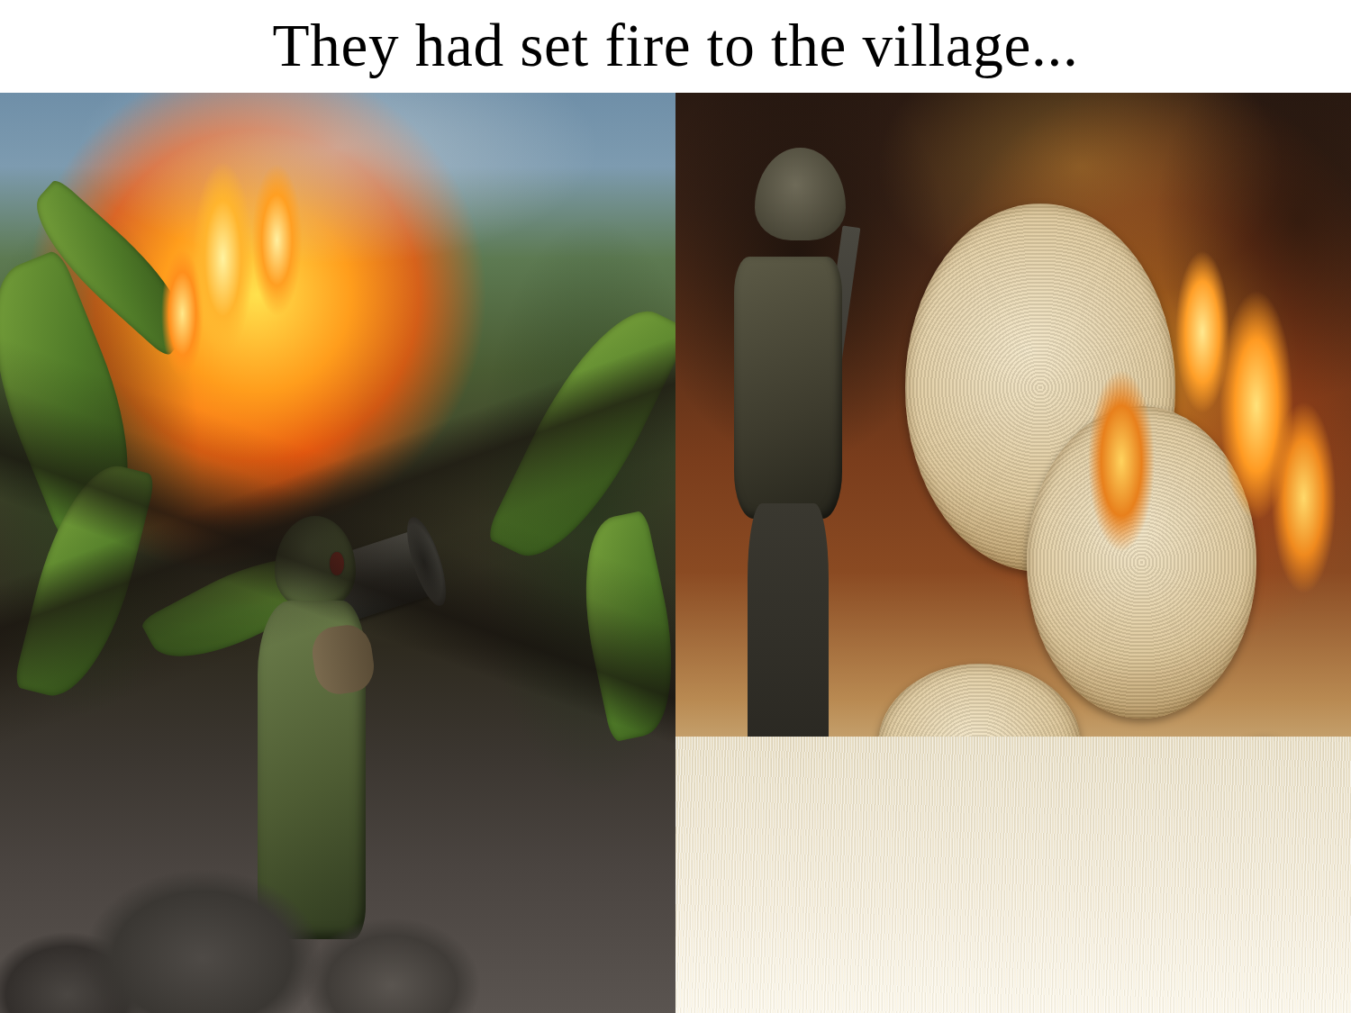They had set fire to the village...